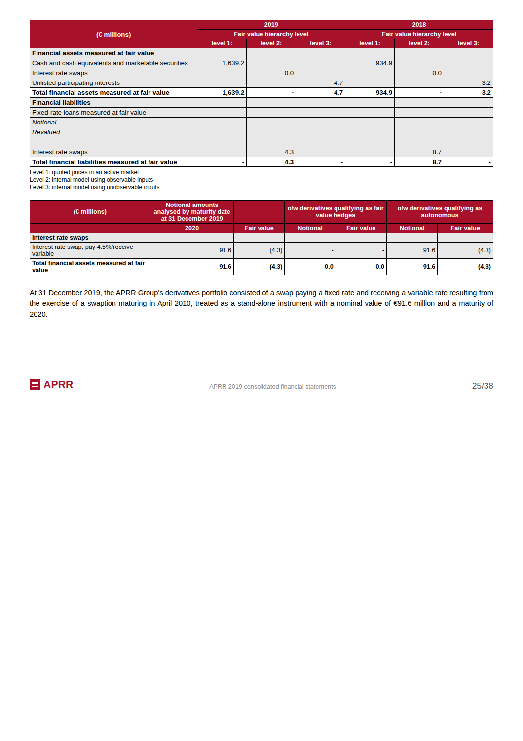| (€ millions) | 2019 | 2018 |
| --- | --- | --- |
| Fair value hierarchy level | Fair value hierarchy level |
| level 1: | level 2: | level 3: | level 1: | level 2: | level 3: |
| Financial assets measured at fair value | | | | | | |
| Cash and cash equivalents and marketable securities | 1,639.2 | | | 934.9 | | |
| Interest rate swaps | | 0.0 | | | 0.0 | |
| Unlisted participating interests | | | 4.7 | | | 3.2 |
| Total financial assets measured at fair value | 1,639.2 | - | 4.7 | 934.9 | - | 3.2 |
| Financial liabilities | | | | | | |
| Fixed-rate loans measured at fair value | | | | | | |
| Notional | | | | | | |
| Revalued | | | | | | |
| Interest rate swaps | | 4.3 | | | 8.7 | |
| Total financial liabilities measured at fair value | - | 4.3 | - | - | 8.7 | - |
Level 1: quoted prices in an active market
Level 2: internal model using observable inputs
Level 3: internal model using unobservable inputs
| (€ millions) | Notional amounts analysed by maturity date at 31 December 2019 | | o/w derivatives qualifying as fair value hedges | o/w derivatives qualifying as autonomous |
| --- | --- | --- | --- | --- |
| | 2020 | Fair value | Notional | Fair value | Notional | Fair value |
| Interest rate swaps | | | | | | |
| Interest rate swap, pay 4.5%/receive variable | 91.6 | (4.3) | - | - | 91.6 | (4.3) |
| Total financial assets measured at fair value | 91.6 | (4.3) | 0.0 | 0.0 | 91.6 | (4.3) |
At 31 December 2019, the APRR Group's derivatives portfolio consisted of a swap paying a fixed rate and receiving a variable rate resulting from the exercise of a swaption maturing in April 2010, treated as a stand-alone instrument with a nominal value of €91.6 million and a maturity of 2020.
APRR
APRR 2019 consolidated financial statements
25/38